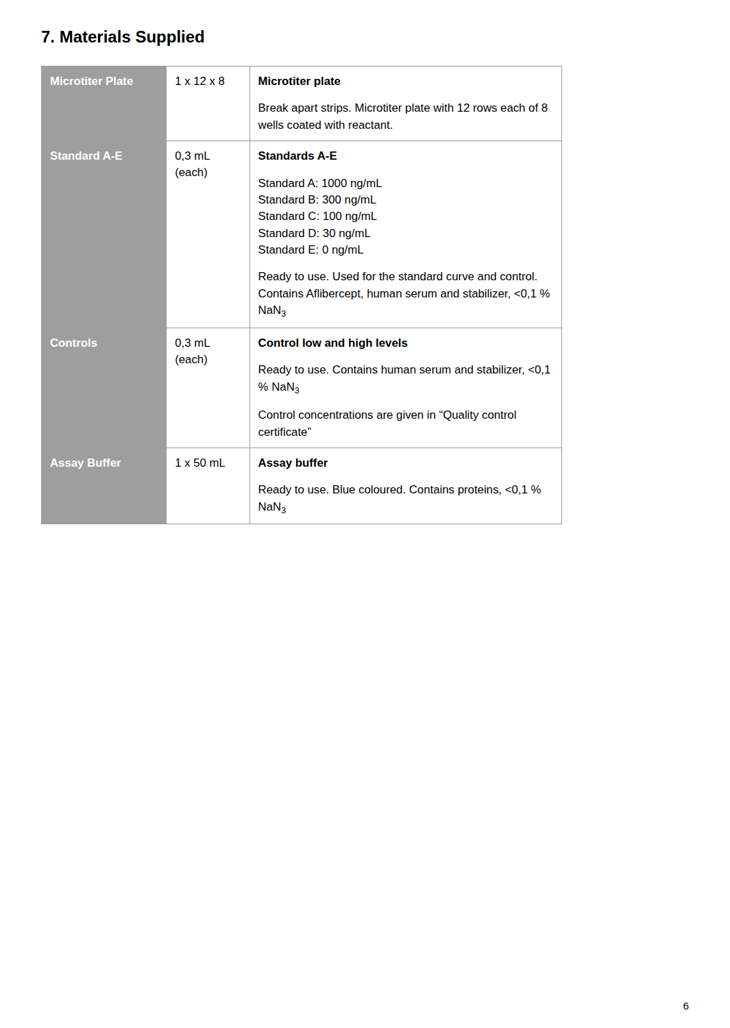7. Materials Supplied
| Microtiter Plate | 1 x 12 x 8 | Microtiter plate Break apart strips. Microtiter plate with 12 rows each of 8 wells coated with reactant. |
| Standard A-E | 0,3 mL (each) | Standards A-E Standard A: 1000 ng/mL Standard B: 300 ng/mL Standard C: 100 ng/mL Standard D: 30 ng/mL Standard E: 0 ng/mL Ready to use. Used for the standard curve and control. Contains Aflibercept, human serum and stabilizer, <0,1 % NaN 3 |
| Controls | 0,3 mL (each) | Control low and high levels Ready to use. Contains human serum and stabilizer, <0,1 % NaN 3 Control concentrations are given in “Quality control certificate” |
| Assay Buffer | 1 x 50 mL | Assay buffer Ready to use. Blue coloured. Contains proteins, <0,1 % NaN 3 |
6